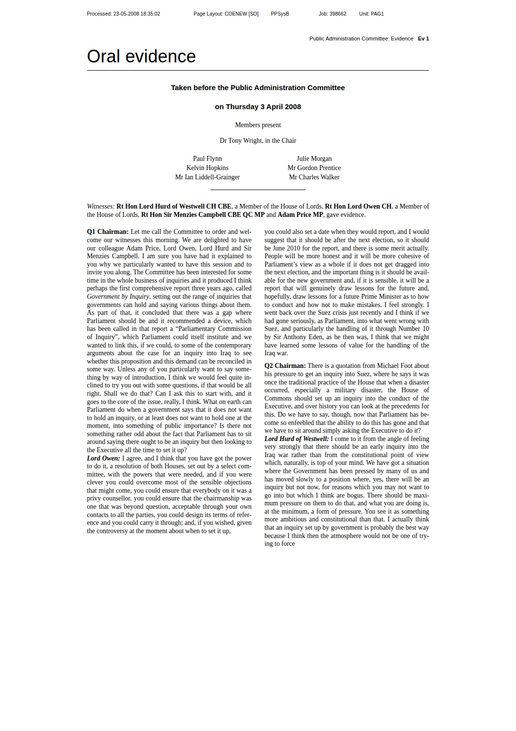Processed: 23-05-2008 18:35:02 Page Layout: COENEW [SO] PPSysB Job: 398662 Unit: PAG1
Public Administration Committee: Evidence Ev 1
Oral evidence
Taken before the Public Administration Committee
on Thursday 3 April 2008
Members present
Dr Tony Wright, in the Chair
| Paul Flynn | Julie Morgan |
| Kelvin Hopkins | Mr Gordon Prentice |
| Mr Ian Liddell-Grainger | Mr Charles Walker |
Witnesses: Rt Hon Lord Hurd of Westwell CH CBE, a Member of the House of Lords, Rt Hon Lord Owen CH, a Member of the House of Lords, Rt Hon Sir Menzies Campbell CBE QC MP and Adam Price MP, gave evidence.
Q1 Chairman: Let me call the Committee to order and welcome our witnesses this morning. We are delighted to have our colleague Adam Price, Lord Owen, Lord Hurd and Sir Menzies Campbell. I am sure you have had it explained to you why we particularly wanted to have this session and to invite you along. The Committee has been interested for some time in the whole business of inquiries and it produced I think perhaps the first comprehensive report three years ago, called Government by Inquiry, setting out the range of inquiries that governments can hold and saying various things about them. As part of that, it concluded that there was a gap where Parliament should be and it recommended a device, which has been called in that report a “Parliamentary Commission of Inquiry”, which Parliament could itself institute and we wanted to link this, if we could, to some of the contemporary arguments about the case for an inquiry into Iraq to see whether this proposition and this demand can be reconciled in some way. Unless any of you particularly want to say something by way of introduction, I think we would feel quite inclined to try you out with some questions, if that would be all right. Shall we do that? Can I ask this to start with, and it goes to the core of the issue, really, I think. What on earth can Parliament do when a government says that it does not want to hold an inquiry, or at least does not want to hold one at the moment, into something of public importance? Is there not something rather odd about the fact that Parliament has to sit around saying there ought to be an inquiry but then looking to the Executive all the time to set it up?
Lord Owen: I agree, and I think that you have got the power to do it, a resolution of both Houses, set out by a select committee, with the powers that were needed, and if you were clever you could overcome most of the sensible objections that might come, you could ensure that everybody on it was a privy counsellor, you could ensure that the chairmanship was one that was beyond question, acceptable through your own contacts to all the parties, you could design its terms of reference and you could carry it through; and, if you wished, given the controversy at the moment about when to set it up,
you could also set a date when they would report, and I would suggest that it should be after the next election, so it should be June 2010 for the report, and there is some merit actually. People will be more honest and it will be more cohesive of Parliament’s view as a whole if it does not get dragged into the next election, and the important thing is it should be available for the new government and, if it is sensible, it will be a report that will genuinely draw lessons for the future and, hopefully, draw lessons for a future Prime Minister as to how to conduct and how not to make mistakes. I feel strongly. I went back over the Suez crisis just recently and I think if we had gone seriously, as Parliament, into what went wrong with Suez, and particularly the handling of it through Number 10 by Sir Anthony Eden, as he then was, I think that we might have learned some lessons of value for the handling of the Iraq war.
Q2 Chairman: There is a quotation from Michael Foot about his pressure to get an inquiry into Suez, where he says it was once the traditional practice of the House that when a disaster occurred, especially a military disaster, the House of Commons should set up an inquiry into the conduct of the Executive, and over history you can look at the precedents for this. Do we have to say, though, now that Parliament has become so enfeebled that the ability to do this has gone and that we have to sit around simply asking the Executive to do it?
Lord Hurd of Westwell: I come to it from the angle of feeling very strongly that there should be an early inquiry into the Iraq war rather than from the constitutional point of view which, naturally, is top of your mind. We have got a situation where the Government has been pressed by many of us and has moved slowly to a position where, yes, there will be an inquiry but not now, for reasons which you may not want to go into but which I think are bogus. There should be maximum pressure on them to do that, and what you are doing is, at the minimum, a form of pressure. You see it as something more ambitious and constitutional than that. I actually think that an inquiry set up by government is probably the best way because I think then the atmosphere would not be one of trying to force